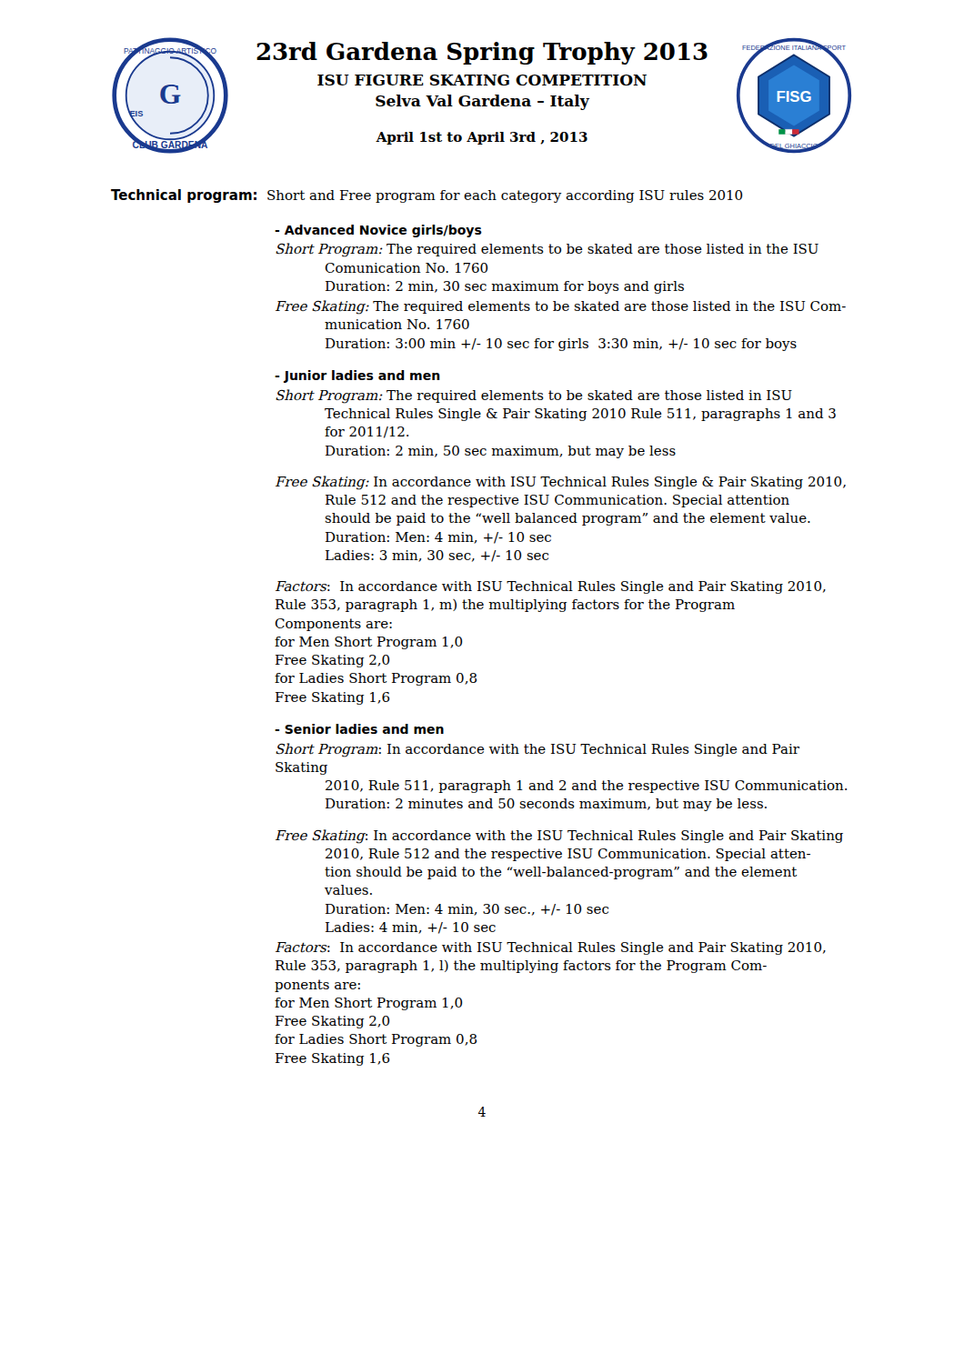23rd Gardena Spring Trophy 2013
ISU FIGURE SKATING COMPETITION
Selva Val Gardena – Italy
April 1st to April 3rd , 2013
Technical program: Short and Free program for each category according ISU rules 2010
- Advanced Novice girls/boys
Short Program: The required elements to be skated are those listed in the ISU
Comunication No. 1760
Duration: 2 min, 30 sec maximum for boys and girls
Free Skating: The required elements to be skated are those listed in the ISU Com-
munication No. 1760
Duration: 3:00 min +/- 10 sec for girls 3:30 min, +/- 10 sec for boys
- Junior ladies and men
Short Program: The required elements to be skated are those listed in ISU
Technical Rules Single & Pair Skating 2010 Rule 511, paragraphs 1 and 3
for 2011/12.
Duration: 2 min, 50 sec maximum, but may be less
Free Skating: In accordance with ISU Technical Rules Single & Pair Skating 2010,
Rule 512 and the respective ISU Communication. Special attention
should be paid to the “well balanced program” and the element value.
Duration: Men: 4 min, +/- 10 sec
Ladies: 3 min, 30 sec, +/- 10 sec
Factors: In accordance with ISU Technical Rules Single and Pair Skating 2010,
Rule 353, paragraph 1, m) the multiplying factors for the Program
Components are:
for Men Short Program 1,0
Free Skating 2,0
for Ladies Short Program 0,8
Free Skating 1,6
- Senior ladies and men
Short Program: In accordance with the ISU Technical Rules Single and Pair Skating
2010, Rule 511, paragraph 1 and 2 and the respective ISU Communication.
Duration: 2 minutes and 50 seconds maximum, but may be less.
Free Skating: In accordance with the ISU Technical Rules Single and Pair Skating
2010, Rule 512 and the respective ISU Communication. Special atten-
tion should be paid to the “well-balanced-program” and the element
values.
Duration: Men: 4 min, 30 sec., +/- 10 sec
Ladies: 4 min, +/- 10 sec
Factors: In accordance with ISU Technical Rules Single and Pair Skating 2010,
Rule 353, paragraph 1, l) the multiplying factors for the Program Com-
ponents are:
for Men Short Program 1,0
Free Skating 2,0
for Ladies Short Program 0,8
Free Skating 1,6
4